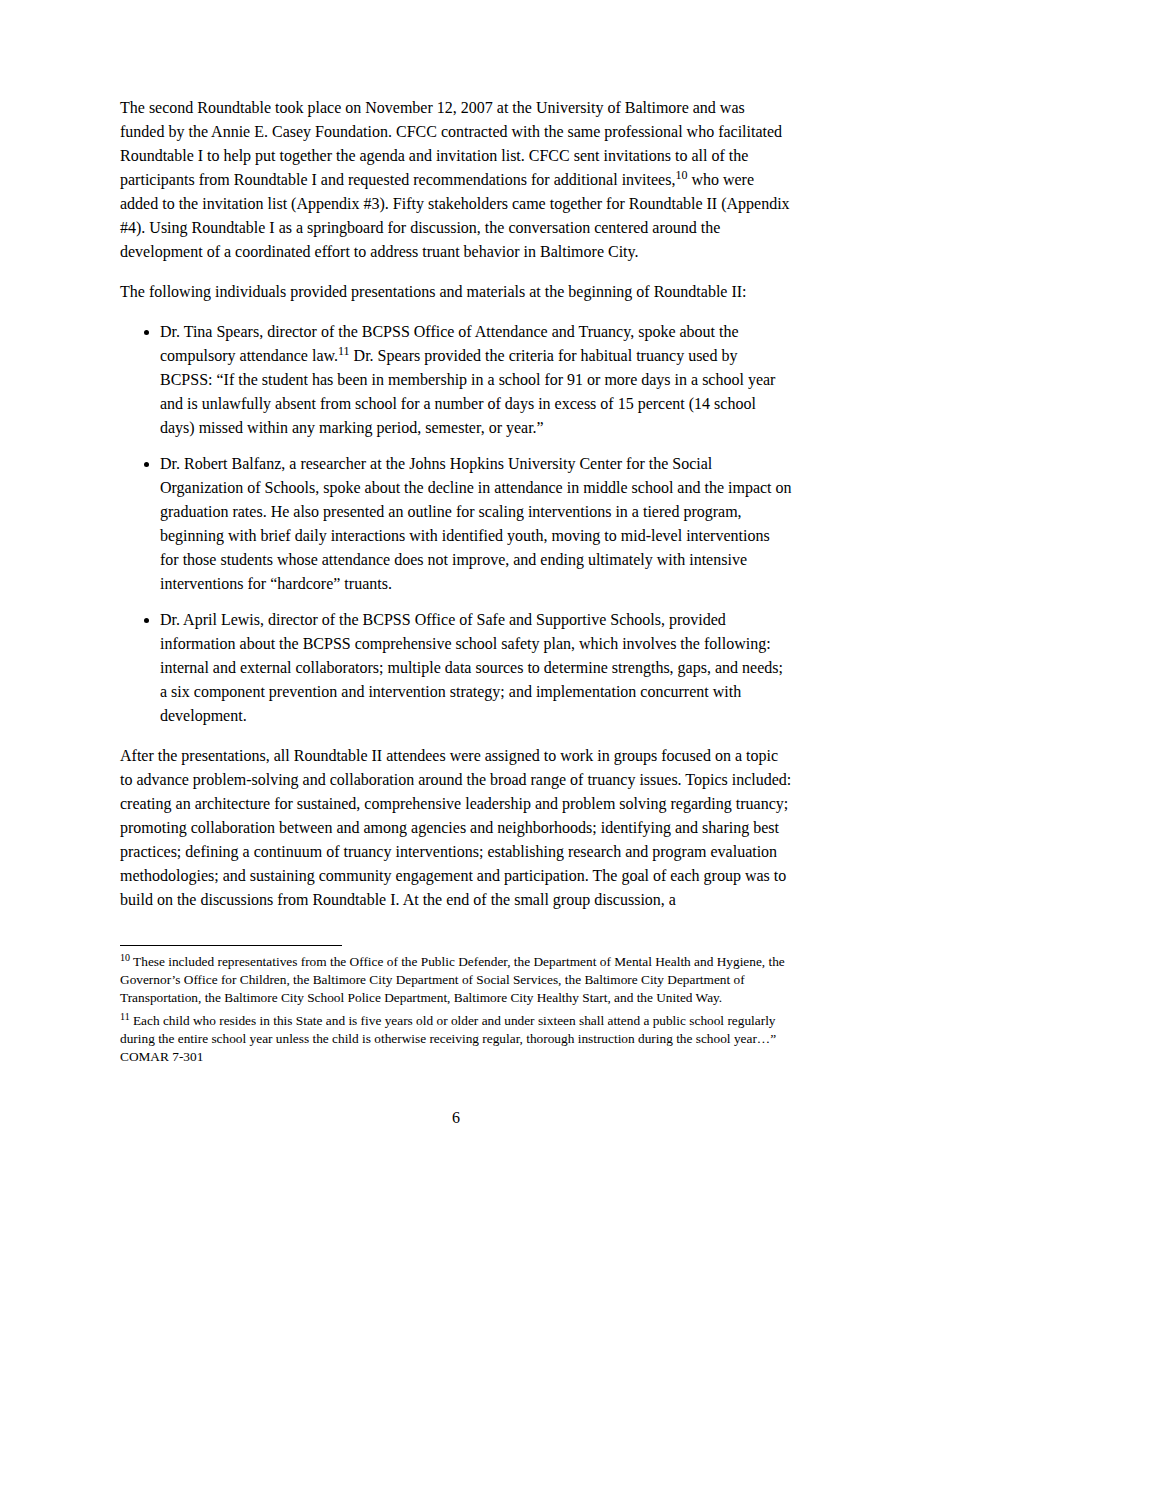The second Roundtable took place on November 12, 2007 at the University of Baltimore and was funded by the Annie E. Casey Foundation. CFCC contracted with the same professional who facilitated Roundtable I to help put together the agenda and invitation list. CFCC sent invitations to all of the participants from Roundtable I and requested recommendations for additional invitees,10 who were added to the invitation list (Appendix #3). Fifty stakeholders came together for Roundtable II (Appendix #4). Using Roundtable I as a springboard for discussion, the conversation centered around the development of a coordinated effort to address truant behavior in Baltimore City.
The following individuals provided presentations and materials at the beginning of Roundtable II:
Dr. Tina Spears, director of the BCPSS Office of Attendance and Truancy, spoke about the compulsory attendance law.11 Dr. Spears provided the criteria for habitual truancy used by BCPSS: “If the student has been in membership in a school for 91 or more days in a school year and is unlawfully absent from school for a number of days in excess of 15 percent (14 school days) missed within any marking period, semester, or year.”
Dr. Robert Balfanz, a researcher at the Johns Hopkins University Center for the Social Organization of Schools, spoke about the decline in attendance in middle school and the impact on graduation rates. He also presented an outline for scaling interventions in a tiered program, beginning with brief daily interactions with identified youth, moving to mid-level interventions for those students whose attendance does not improve, and ending ultimately with intensive interventions for “hardcore” truants.
Dr. April Lewis, director of the BCPSS Office of Safe and Supportive Schools, provided information about the BCPSS comprehensive school safety plan, which involves the following: internal and external collaborators; multiple data sources to determine strengths, gaps, and needs; a six component prevention and intervention strategy; and implementation concurrent with development.
After the presentations, all Roundtable II attendees were assigned to work in groups focused on a topic to advance problem-solving and collaboration around the broad range of truancy issues. Topics included: creating an architecture for sustained, comprehensive leadership and problem solving regarding truancy; promoting collaboration between and among agencies and neighborhoods; identifying and sharing best practices; defining a continuum of truancy interventions; establishing research and program evaluation methodologies; and sustaining community engagement and participation. The goal of each group was to build on the discussions from Roundtable I. At the end of the small group discussion, a
10 These included representatives from the Office of the Public Defender, the Department of Mental Health and Hygiene, the Governor’s Office for Children, the Baltimore City Department of Social Services, the Baltimore City Department of Transportation, the Baltimore City School Police Department, Baltimore City Healthy Start, and the United Way.
11 Each child who resides in this State and is five years old or older and under sixteen shall attend a public school regularly during the entire school year unless the child is otherwise receiving regular, thorough instruction during the school year…” COMAR 7-301
6